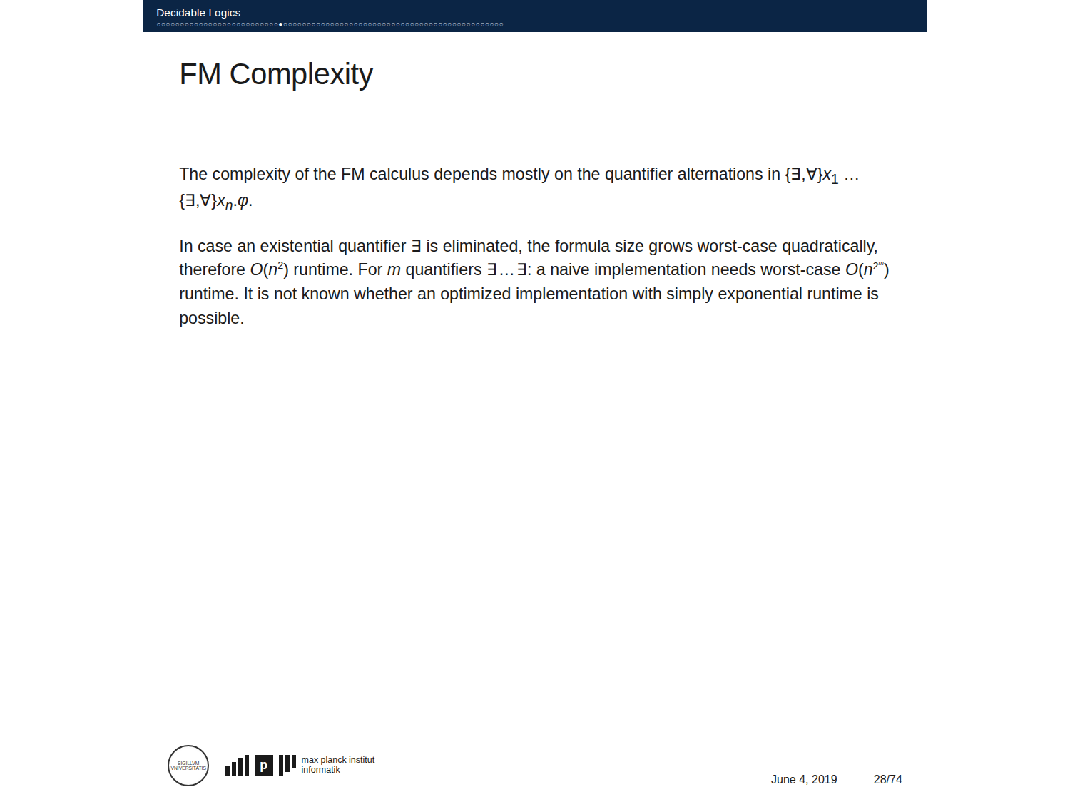Decidable Logics
○○○○○○○○○○○○○○○○○○○○○○○○○○●○○○○○○○○○○○○○○○○○○○○○○○○○○○○○○○○○○○○○○○○○○○○○○○
FM Complexity
The complexity of the FM calculus depends mostly on the quantifier alternations in {∃,∀}x1 … {∃,∀}xn.φ.
In case an existential quantifier ∃ is eliminated, the formula size grows worst-case quadratically, therefore O(n2) runtime. For m quantifiers ∃ … ∃: a naive implementation needs worst-case O(n2m) runtime. It is not known whether an optimized implementation with simply exponential runtime is possible.
SIGILLVM
VNIVERSITATIS
p
max planck institut
informatik
June 4, 2019 28/74